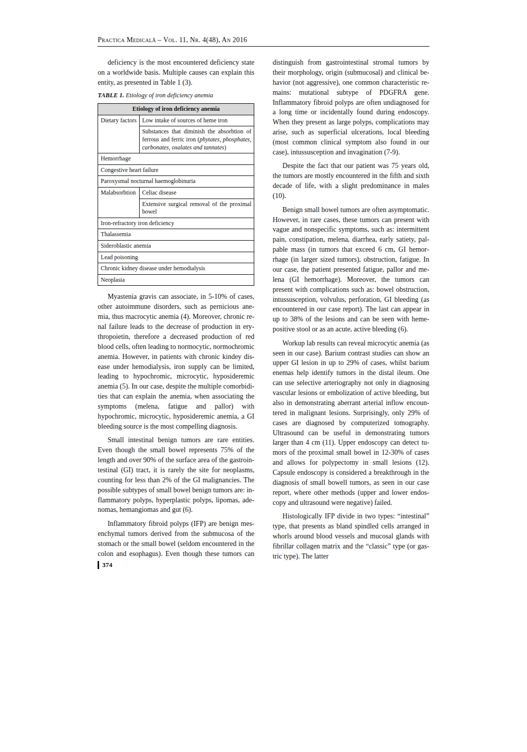Practica Medicală – Vol. 11, Nr. 4(48), An 2016
deficiency is the most encountered deficiency state on a worldwide basis. Multiple causes can explain this entity, as presented in Table 1 (3).
TABLE 1. Etiology of iron deficiency anemia
| Etiology of iron deficiency anemia |
| --- |
| Dietary factors | Low intake of sources of heme iron |
| Substances that diminish the absorbtion of ferrous and ferric iron ( phytates, phosphates, carbonates, oxalates and tannates ) |
| Hemorrhage |
| Congestive heart failure |
| Paroxysmal nocturnal haemoglobinuria |
| Malabsorbtion | Celiac disease |
| Extensive surgical removal of the proximal bowel |
| Iron-refractory iron deficiency |
| Thalassemia |
| Sideroblastic anemia |
| Lead poisoning |
| Chronic kidney disease under hemodialysis |
| Neoplasia |
Myastenia gravis can associate, in 5-10% of cases, other autoimmune disorders, such as pernicious anemia, thus macrocytic anemia (4). Moreover, chronic renal failure leads to the decrease of production in erythropoietin, therefore a decreased production of red blood cells, often leading to normocytic, normochromic anemia. However, in patients with chronic kindey disease under hemodialysis, iron supply can be limited, leading to hypochromic, microcytic, hyposideremic anemia (5). In our case, despite the multiple comorbidities that can explain the anemia, when associating the symptoms (melena, fatigue and pallor) with hypochromic, microcytic, hyposideremic anemia, a GI bleeding source is the most compelling diagnosis.
Small intestinal benign tumors are rare entities. Even though the small bowel represents 75% of the length and over 90% of the surface area of the gastrointestinal (GI) tract, it is rarely the site for neoplasms, counting for less than 2% of the GI malignancies. The possible subtypes of small bowel benign tumors are: inflammatory polyps, hyperplastic polyps, lipomas, adenomas, hemangiomas and gut (6).
Inflammatory fibroid polyps (IFP) are benign mesenchymal tumors derived from the submucosa of the stomach or the small bowel (seldom encountered in the colon and esophagus). Even though these tumors can distinguish from gastrointestinal stromal tumors by their morphology, origin (submucosal) and clinical behavior (not aggressive), one common characteristic remains: mutational subtype of PDGFRA gene. Inflammatory fibroid polyps are often undiagnosed for a long time or incidentally found during endoscopy. When they present as large polyps, complications may arise, such as superficial ulcerations, local bleeding (most common clinical symptom also found in our case), intussusception and invagination (7-9).
Despite the fact that our patient was 75 years old, the tumors are mostly encountered in the fifth and sixth decade of life, with a slight predominance in males (10).
Benign small bowel tumors are often asymptomatic. However, in rare cases, these tumors can present with vague and nonspecific symptoms, such as: intermittent pain, constipation, melena, diarrhea, early satiety, palpable mass (in tumors that exceed 6 cm, GI hemorrhage (in larger sized tumors), obstruction, fatigue. In our case, the patient presented fatigue, pallor and melena (GI hemorrhage). Moreover, the tumors can present with complications such as: bowel obstruction, intussusception, volvulus, perforation, GI bleeding (as encountered in our case report). The last can appear in up to 38% of the lesions and can be seen with heme-positive stool or as an acute, active bleeding (6).
Workup lab results can reveal microcytic anemia (as seen in our case). Barium contrast studies can show an upper GI lesion in up to 29% of cases, whilst barium enemas help identify tumors in the distal ileum. One can use selective arteriography not only in diagnosing vascular lesions or embolization of active bleeding, but also in demonstrating aberrant arterial inflow encountered in malignant lesions. Surprisingly, only 29% of cases are diagnosed by computerized tomography. Ultrasound can be useful in demonstrating tumors larger than 4 cm (11). Upper endoscopy can detect tumors of the proximal small bowel in 12-30% of cases and allows for polypectomy in small lesions (12). Capsule endoscopy is considered a breakthrough in the diagnosis of small bowell tumors, as seen in our case report, where other methods (upper and lower endoscopy and ultrasound were negative) failed.
Histologically IFP divide in two types: “intestinal” type, that presents as bland spindled cells arranged in whorls around blood vessels and mucosal glands with fibrillar collagen matrix and the “classic” type (or gastric type). The latter
374